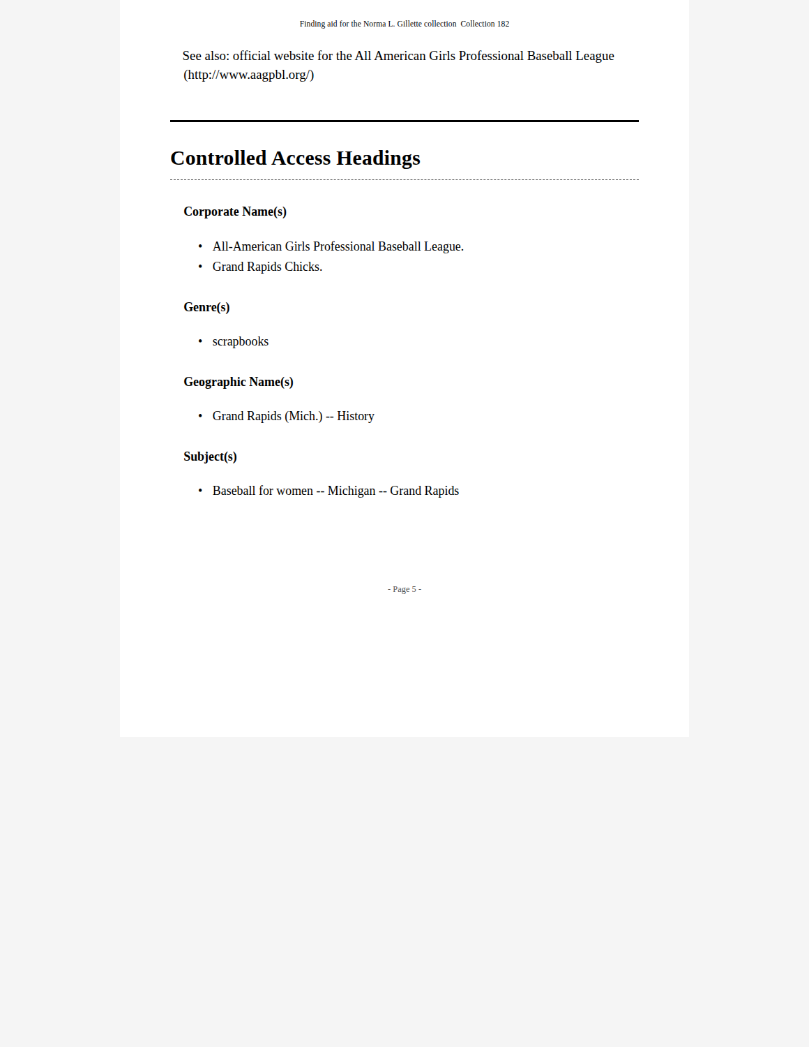Finding aid for the Norma L. Gillette collection Collection 182
See also: official website for the All American Girls Professional Baseball League (http://www.aagpbl.org/)
Controlled Access Headings
Corporate Name(s)
All-American Girls Professional Baseball League.
Grand Rapids Chicks.
Genre(s)
scrapbooks
Geographic Name(s)
Grand Rapids (Mich.) -- History
Subject(s)
Baseball for women -- Michigan -- Grand Rapids
- Page 5 -